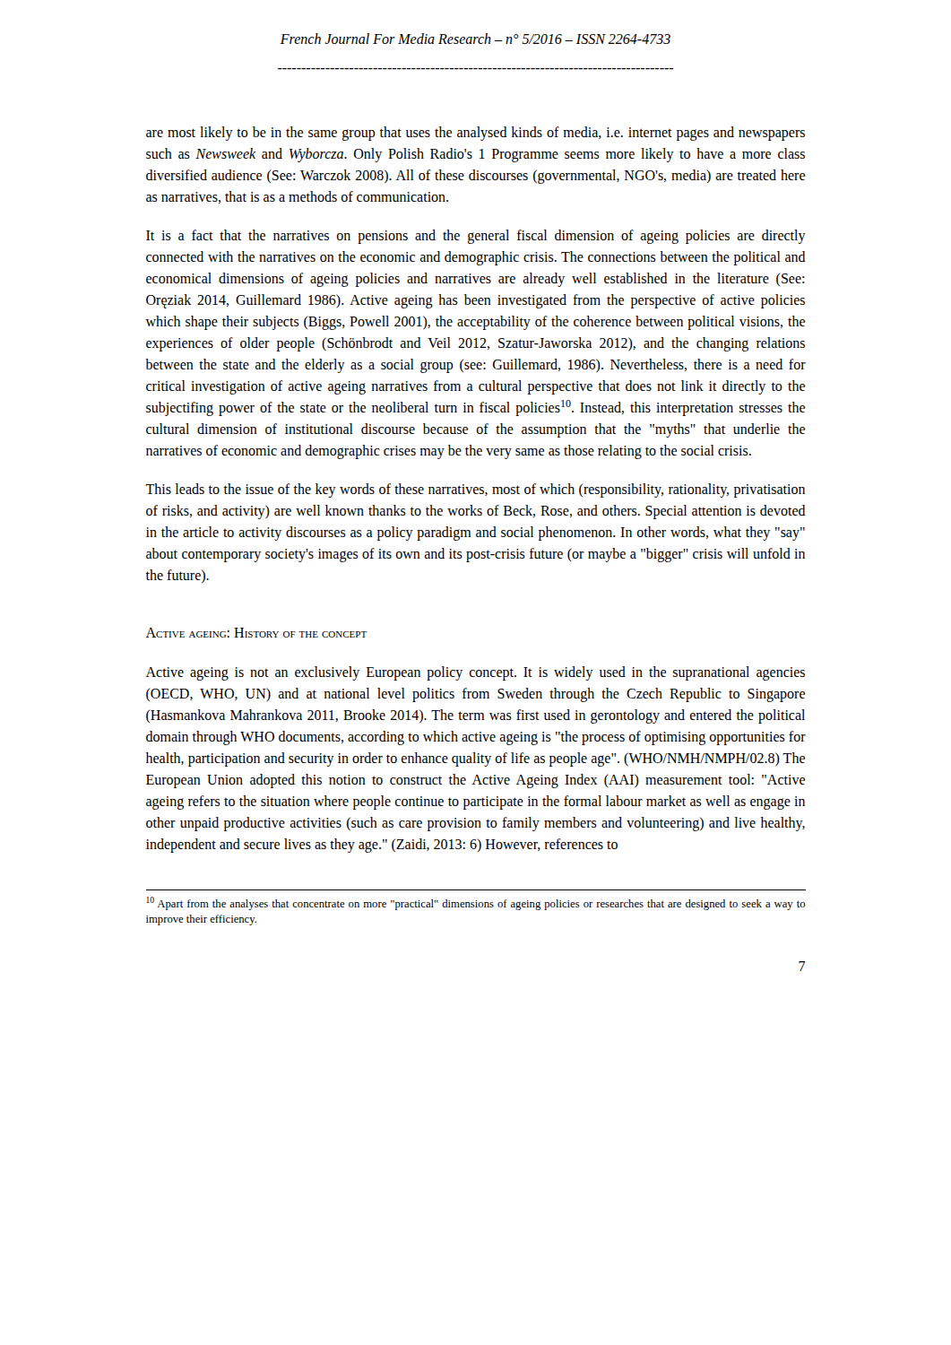French Journal For Media Research – n° 5/2016 – ISSN 2264-4733
-----------------------------------------------------------------------------------
are most likely to be in the same group that uses the analysed kinds of media, i.e. internet pages and newspapers such as Newsweek and Wyborcza. Only Polish Radio's 1 Programme seems more likely to have a more class diversified audience (See: Warczok 2008). All of these discourses (governmental, NGO's, media) are treated here as narratives, that is as a methods of communication.
It is a fact that the narratives on pensions and the general fiscal dimension of ageing policies are directly connected with the narratives on the economic and demographic crisis. The connections between the political and economical dimensions of ageing policies and narratives are already well established in the literature (See: Oręziak 2014, Guillemard 1986). Active ageing has been investigated from the perspective of active policies which shape their subjects (Biggs, Powell 2001), the acceptability of the coherence between political visions, the experiences of older people (Schönbrodt and Veil 2012, Szatur-Jaworska 2012), and the changing relations between the state and the elderly as a social group (see: Guillemard, 1986). Nevertheless, there is a need for critical investigation of active ageing narratives from a cultural perspective that does not link it directly to the subjectifing power of the state or the neoliberal turn in fiscal policies10. Instead, this interpretation stresses the cultural dimension of institutional discourse because of the assumption that the "myths" that underlie the narratives of economic and demographic crises may be the very same as those relating to the social crisis.
This leads to the issue of the key words of these narratives, most of which (responsibility, rationality, privatisation of risks, and activity) are well known thanks to the works of Beck, Rose, and others. Special attention is devoted in the article to activity discourses as a policy paradigm and social phenomenon. In other words, what they "say" about contemporary society's images of its own and its post-crisis future (or maybe a "bigger" crisis will unfold in the future).
Active ageing: History of the concept
Active ageing is not an exclusively European policy concept. It is widely used in the supranational agencies (OECD, WHO, UN) and at national level politics from Sweden through the Czech Republic to Singapore (Hasmankova Mahrankova 2011, Brooke 2014). The term was first used in gerontology and entered the political domain through WHO documents, according to which active ageing is "the process of optimising opportunities for health, participation and security in order to enhance quality of life as people age". (WHO/NMH/NMPH/02.8) The European Union adopted this notion to construct the Active Ageing Index (AAI) measurement tool: "Active ageing refers to the situation where people continue to participate in the formal labour market as well as engage in other unpaid productive activities (such as care provision to family members and volunteering) and live healthy, independent and secure lives as they age." (Zaidi, 2013: 6) However, references to
10 Apart from the analyses that concentrate on more "practical" dimensions of ageing policies or researches that are designed to seek a way to improve their efficiency.
7